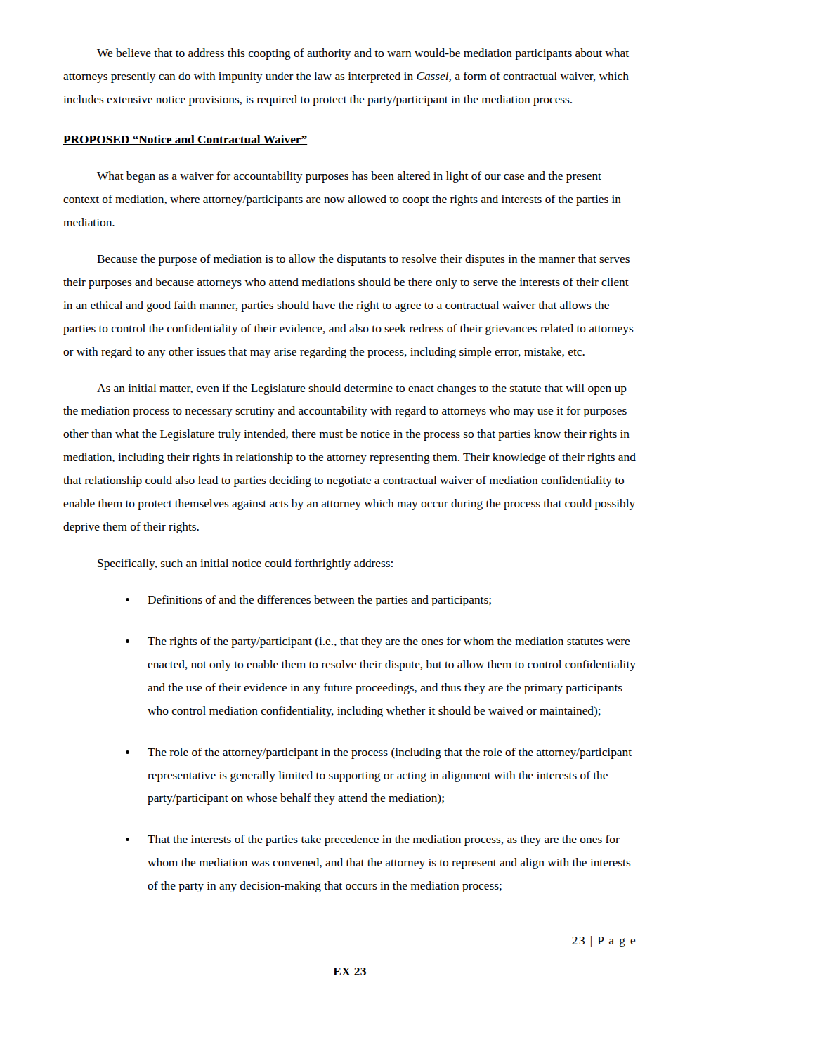We believe that to address this coopting of authority and to warn would-be mediation participants about what attorneys presently can do with impunity under the law as interpreted in Cassel, a form of contractual waiver, which includes extensive notice provisions, is required to protect the party/participant in the mediation process.
PROPOSED “Notice and Contractual Waiver”
What began as a waiver for accountability purposes has been altered in light of our case and the present context of mediation, where attorney/participants are now allowed to coopt the rights and interests of the parties in mediation.
Because the purpose of mediation is to allow the disputants to resolve their disputes in the manner that serves their purposes and because attorneys who attend mediations should be there only to serve the interests of their client in an ethical and good faith manner, parties should have the right to agree to a contractual waiver that allows the parties to control the confidentiality of their evidence, and also to seek redress of their grievances related to attorneys or with regard to any other issues that may arise regarding the process, including simple error, mistake, etc.
As an initial matter, even if the Legislature should determine to enact changes to the statute that will open up the mediation process to necessary scrutiny and accountability with regard to attorneys who may use it for purposes other than what the Legislature truly intended, there must be notice in the process so that parties know their rights in mediation, including their rights in relationship to the attorney representing them. Their knowledge of their rights and that relationship could also lead to parties deciding to negotiate a contractual waiver of mediation confidentiality to enable them to protect themselves against acts by an attorney which may occur during the process that could possibly deprive them of their rights.
Specifically, such an initial notice could forthrightly address:
Definitions of and the differences between the parties and participants;
The rights of the party/participant (i.e., that they are the ones for whom the mediation statutes were enacted, not only to enable them to resolve their dispute, but to allow them to control confidentiality and the use of their evidence in any future proceedings, and thus they are the primary participants who control mediation confidentiality, including whether it should be waived or maintained);
The role of the attorney/participant in the process (including that the role of the attorney/participant representative is generally limited to supporting or acting in alignment with the interests of the party/participant on whose behalf they attend the mediation);
That the interests of the parties take precedence in the mediation process, as they are the ones for whom the mediation was convened, and that the attorney is to represent and align with the interests of the party in any decision-making that occurs in the mediation process;
23 | P a g e
EX 23